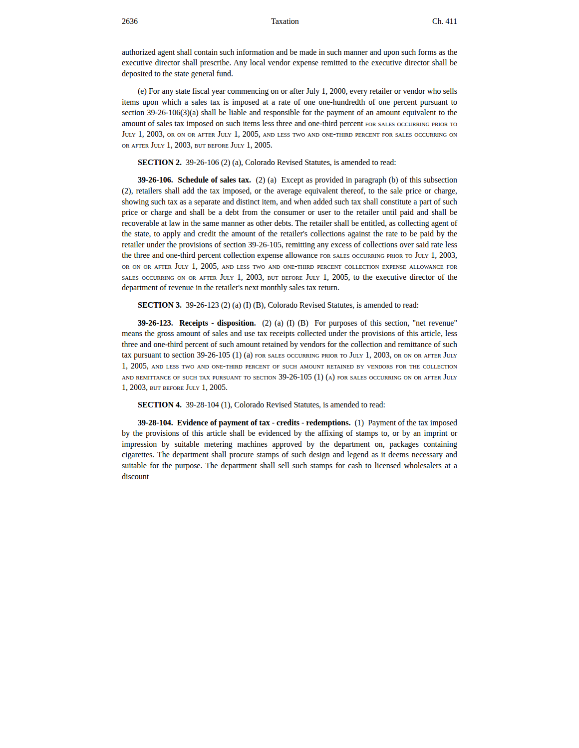2636 Taxation Ch. 411
authorized agent shall contain such information and be made in such manner and upon such forms as the executive director shall prescribe. Any local vendor expense remitted to the executive director shall be deposited to the state general fund.
(e) For any state fiscal year commencing on or after July 1, 2000, every retailer or vendor who sells items upon which a sales tax is imposed at a rate of one one-hundredth of one percent pursuant to section 39-26-106(3)(a) shall be liable and responsible for the payment of an amount equivalent to the amount of sales tax imposed on such items less three and one-third percent for sales occurring prior to July 1, 2003, or on or after July 1, 2005, and less two and one-third percent for sales occurring on or after July 1, 2003, but before July 1, 2005.
SECTION 2. 39-26-106 (2) (a), Colorado Revised Statutes, is amended to read:
39-26-106. Schedule of sales tax. (2) (a) Except as provided in paragraph (b) of this subsection (2), retailers shall add the tax imposed, or the average equivalent thereof, to the sale price or charge, showing such tax as a separate and distinct item, and when added such tax shall constitute a part of such price or charge and shall be a debt from the consumer or user to the retailer until paid and shall be recoverable at law in the same manner as other debts. The retailer shall be entitled, as collecting agent of the state, to apply and credit the amount of the retailer's collections against the rate to be paid by the retailer under the provisions of section 39-26-105, remitting any excess of collections over said rate less the three and one-third percent collection expense allowance for sales occurring prior to July 1, 2003, or on or after July 1, 2005, and less two and one-third percent collection expense allowance for sales occurring on or after July 1, 2003, but before July 1, 2005, to the executive director of the department of revenue in the retailer's next monthly sales tax return.
SECTION 3. 39-26-123 (2) (a) (I) (B), Colorado Revised Statutes, is amended to read:
39-26-123. Receipts - disposition. (2) (a) (I) (B) For purposes of this section, "net revenue" means the gross amount of sales and use tax receipts collected under the provisions of this article, less three and one-third percent of such amount retained by vendors for the collection and remittance of such tax pursuant to section 39-26-105 (1) (a) for sales occurring prior to July 1, 2003, or on or after July 1, 2005, and less two and one-third percent of such amount retained by vendors for the collection and remittance of such tax pursuant to section 39-26-105 (1) (a) for sales occurring on or after July 1, 2003, but before July 1, 2005.
SECTION 4. 39-28-104 (1), Colorado Revised Statutes, is amended to read:
39-28-104. Evidence of payment of tax - credits - redemptions. (1) Payment of the tax imposed by the provisions of this article shall be evidenced by the affixing of stamps to, or by an imprint or impression by suitable metering machines approved by the department on, packages containing cigarettes. The department shall procure stamps of such design and legend as it deems necessary and suitable for the purpose. The department shall sell such stamps for cash to licensed wholesalers at a discount